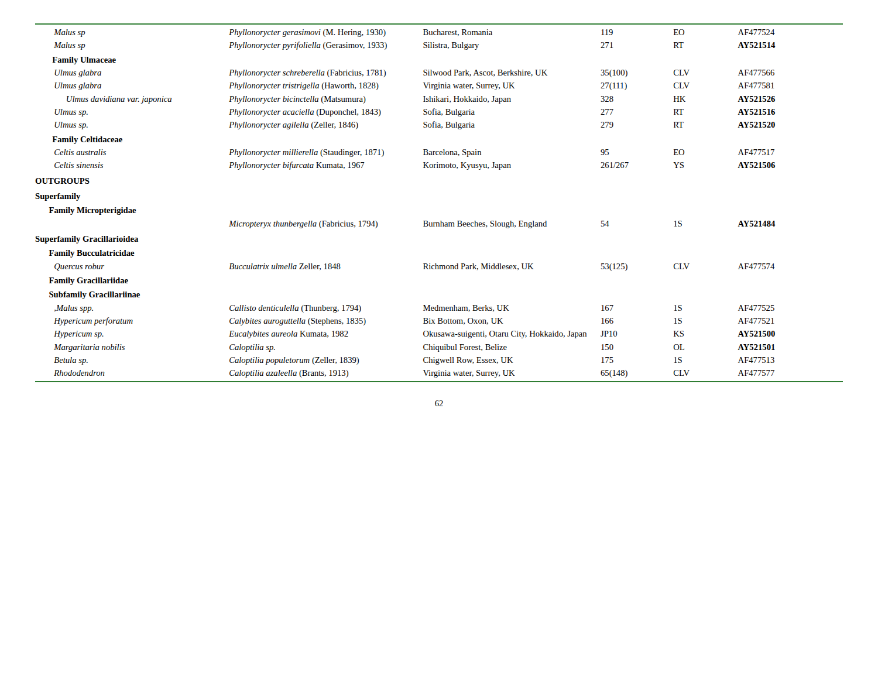| Malus sp | Phyllonorycter gerasimovi (M. Hering, 1930) | Bucharest, Romania | 119 | EO | AF477524 |
| Malus sp | Phyllonorycter pyrifoliella (Gerasimov, 1933) | Silistra, Bulgary | 271 | RT | AY521514 |
| Family Ulmaceae |
| Ulmus glabra | Phyllonorycter schreberella (Fabricius, 1781) | Silwood Park, Ascot, Berkshire, UK | 35(100) | CLV | AF477566 |
| Ulmus glabra | Phyllonorycter tristrigella (Haworth, 1828) | Virginia water, Surrey, UK | 27(111) | CLV | AF477581 |
| Ulmus davidiana var. japonica | Phyllonorycter bicinctella (Matsumura) | Ishikari, Hokkaido, Japan | 328 | HK | AY521526 |
| Ulmus sp. | Phyllonorycter acaciella (Duponchel, 1843) | Sofia, Bulgaria | 277 | RT | AY521516 |
| Ulmus sp. | Phyllonorycter agilella (Zeller, 1846) | Sofia, Bulgaria | 279 | RT | AY521520 |
| Family Celtidaceae |
| Celtis australis | Phyllonorycter millierella (Staudinger, 1871) | Barcelona, Spain | 95 | EO | AF477517 |
| Celtis sinensis | Phyllonorycter bifurcata Kumata, 1967 | Korimoto, Kyusyu, Japan | 261/267 | YS | AY521506 |
| OUTGROUPS |
| Superfamily |
| Family Micropterigidae |
| | Micropteryx thunbergella (Fabricius, 1794) | Burnham Beeches, Slough, England | 54 | 1S | AY521484 |
| Superfamily Gracillarioidea |
| Family Bucculatricidae |
| Quercus robur | Bucculatrix ulmella Zeller, 1848 | Richmond Park, Middlesex, UK | 53(125) | CLV | AF477574 |
| Family Gracillariidae |
| Subfamily Gracillariinae |
| ,Malus spp. | Callisto denticulella (Thunberg, 1794) | Medmenham, Berks, UK | 167 | 1S | AF477525 |
| Hypericum perforatum | Calybites auroguttella (Stephens, 1835) | Bix Bottom, Oxon, UK | 166 | 1S | AF477521 |
| Hypericum sp. | Eucalybites aureola Kumata, 1982 | Okusawa-suigenti, Otaru City, Hokkaido, Japan | JP10 | KS | AY521500 |
| Margaritaria nobilis | Caloptilia sp. | Chiquibul Forest, Belize | 150 | OL | AY521501 |
| Betula sp. | Caloptilia populetorum (Zeller, 1839) | Chigwell Row, Essex, UK | 175 | 1S | AF477513 |
| Rhododendron | Caloptilia azaleella (Brants, 1913) | Virginia water, Surrey, UK | 65(148) | CLV | AF477577 |
62